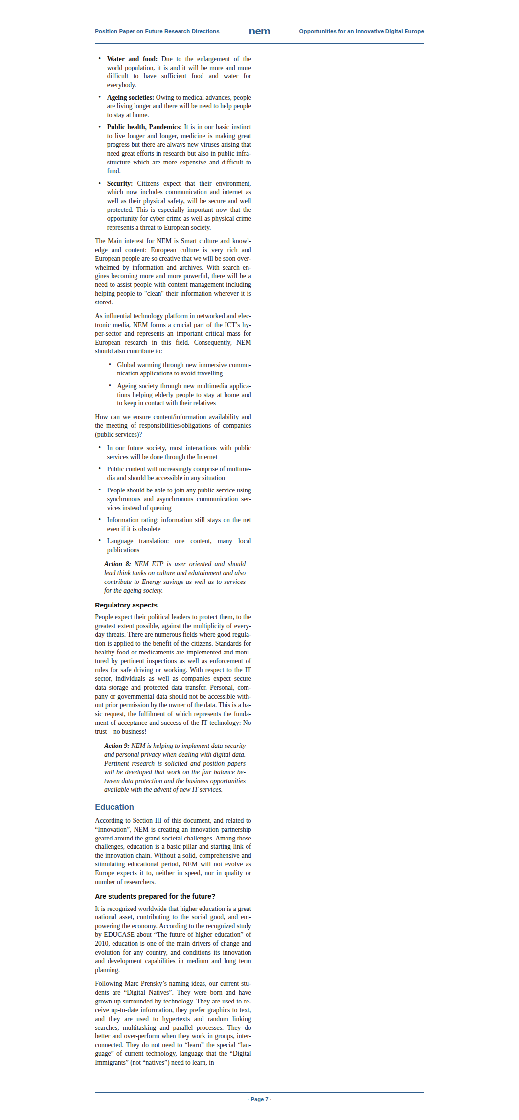Position Paper on Future Research Directions
nem
Opportunities for an Innovative Digital Europe
Water and food: Due to the enlargement of the world population, it is and it will be more and more difficult to have sufficient food and water for everybody.
Ageing societies: Owing to medical advances, people are living longer and there will be need to help people to stay at home.
Public health, Pandemics: It is in our basic instinct to live longer and longer, medicine is making great progress but there are always new viruses arising that need great efforts in research but also in public infrastructure which are more expensive and difficult to fund.
Security: Citizens expect that their environment, which now includes communication and internet as well as their physical safety, will be secure and well protected. This is especially important now that the opportunity for cyber crime as well as physical crime represents a threat to European society.
The Main interest for NEM is Smart culture and knowledge and content: European culture is very rich and European people are so creative that we will be soon overwhelmed by information and archives. With search engines becoming more and more powerful, there will be a need to assist people with content management including helping people to "clean" their information wherever it is stored.
As influential technology platform in networked and electronic media, NEM forms a crucial part of the ICT’s hyper-sector and represents an important critical mass for European research in this field. Consequently, NEM should also contribute to:
Global warming through new immersive communication applications to avoid travelling
Ageing society through new multimedia applications helping elderly people to stay at home and to keep in contact with their relatives
How can we ensure content/information availability and the meeting of responsibilities/obligations of companies (public services)?
In our future society, most interactions with public services will be done through the Internet
Public content will increasingly comprise of multimedia and should be accessible in any situation
People should be able to join any public service using synchronous and asynchronous communication services instead of queuing
Information rating: information still stays on the net even if it is obsolete
Language translation: one content, many local publications
Action 8: NEM ETP is user oriented and should lead think tanks on culture and edutainment and also contribute to Energy savings as well as to services for the ageing society.
Regulatory aspects
People expect their political leaders to protect them, to the greatest extent possible, against the multiplicity of everyday threats. There are numerous fields where good regulation is applied to the benefit of the citizens. Standards for healthy food or medicaments are implemented and monitored by pertinent inspections as well as enforcement of rules for safe driving or working. With respect to the IT sector, individuals as well as companies expect secure data storage and protected data transfer. Personal, company or governmental data should not be accessible without prior permission by the owner of the data. This is a basic request, the fulfilment of which represents the fundament of acceptance and success of the IT technology: No trust – no business!
Action 9: NEM is helping to implement data security and personal privacy when dealing with digital data. Pertinent research is solicited and position papers will be developed that work on the fair balance between data protection and the business opportunities available with the advent of new IT services.
Education
According to Section III of this document, and related to “Innovation”, NEM is creating an innovation partnership geared around the grand societal challenges. Among those challenges, education is a basic pillar and starting link of the innovation chain. Without a solid, comprehensive and stimulating educational period, NEM will not evolve as Europe expects it to, neither in speed, nor in quality or number of researchers.
Are students prepared for the future?
It is recognized worldwide that higher education is a great national asset, contributing to the social good, and empowering the economy. According to the recognized study by EDUCASE about “The future of higher education” of 2010, education is one of the main drivers of change and evolution for any country, and conditions its innovation and development capabilities in medium and long term planning.
Following Marc Prensky’s naming ideas, our current students are “Digital Natives”. They were born and have grown up surrounded by technology. They are used to receive up-to-date information, they prefer graphics to text, and they are used to hypertexts and random linking searches, multitasking and parallel processes. They do better and over-perform when they work in groups, interconnected. They do not need to “learn” the special “language” of current technology, language that the “Digital Immigrants” (not “natives”) need to learn, in
· Page 7 ·